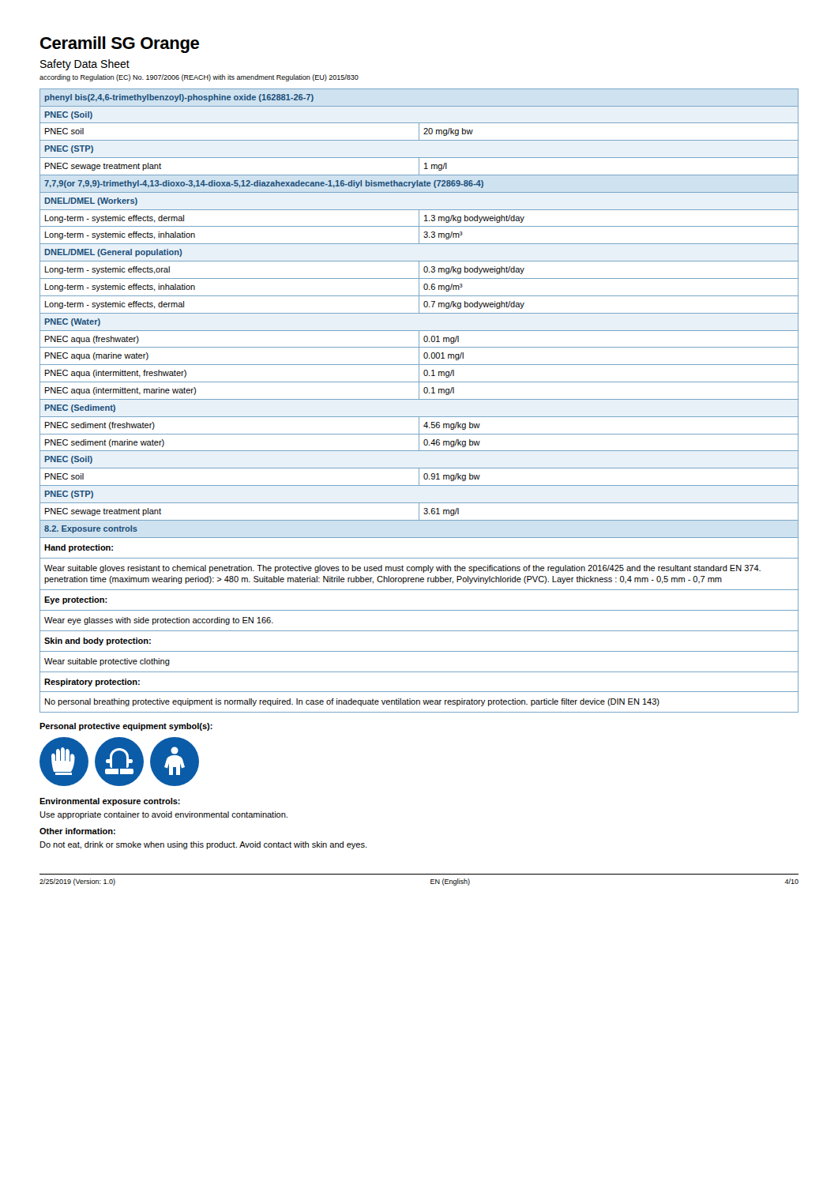Ceramill SG Orange
Safety Data Sheet
according to Regulation (EC) No. 1907/2006 (REACH) with its amendment Regulation (EU) 2015/830
| phenyl bis(2,4,6-trimethylbenzoyl)-phosphine oxide (162881-26-7) |
| PNEC (Soil) |
| PNEC soil | 20 mg/kg bw |
| PNEC (STP) |
| PNEC sewage treatment plant | 1 mg/l |
| 7,7,9(or 7,9,9)-trimethyl-4,13-dioxo-3,14-dioxa-5,12-diazahexadecane-1,16-diyl bismethacrylate (72869-86-4) |
| DNEL/DMEL (Workers) |
| Long-term - systemic effects, dermal | 1.3 mg/kg bodyweight/day |
| Long-term - systemic effects, inhalation | 3.3 mg/m³ |
| DNEL/DMEL (General population) |
| Long-term - systemic effects,oral | 0.3 mg/kg bodyweight/day |
| Long-term - systemic effects, inhalation | 0.6 mg/m³ |
| Long-term - systemic effects, dermal | 0.7 mg/kg bodyweight/day |
| PNEC (Water) |
| PNEC aqua (freshwater) | 0.01 mg/l |
| PNEC aqua (marine water) | 0.001 mg/l |
| PNEC aqua (intermittent, freshwater) | 0.1 mg/l |
| PNEC aqua (intermittent, marine water) | 0.1 mg/l |
| PNEC (Sediment) |
| PNEC sediment (freshwater) | 4.56 mg/kg bw |
| PNEC sediment (marine water) | 0.46 mg/kg bw |
| PNEC (Soil) |
| PNEC soil | 0.91 mg/kg bw |
| PNEC (STP) |
| PNEC sewage treatment plant | 3.61 mg/l |
8.2. Exposure controls
Hand protection:
Wear suitable gloves resistant to chemical penetration. The protective gloves to be used must comply with the specifications of the regulation 2016/425 and the resultant standard EN 374. penetration time (maximum wearing period): > 480 m. Suitable material: Nitrile rubber, Chloroprene rubber, Polyvinylchloride (PVC). Layer thickness : 0,4 mm - 0,5 mm - 0,7 mm
Eye protection:
Wear eye glasses with side protection according to EN 166.
Skin and body protection:
Wear suitable protective clothing
Respiratory protection:
No personal breathing protective equipment is normally required. In case of inadequate ventilation wear respiratory protection. particle filter device (DIN EN 143)
Personal protective equipment symbol(s):
Environmental exposure controls:
Use appropriate container to avoid environmental contamination.
Other information:
Do not eat, drink or smoke when using this product. Avoid contact with skin and eyes.
2/25/2019 (Version: 1.0) EN (English) 4/10